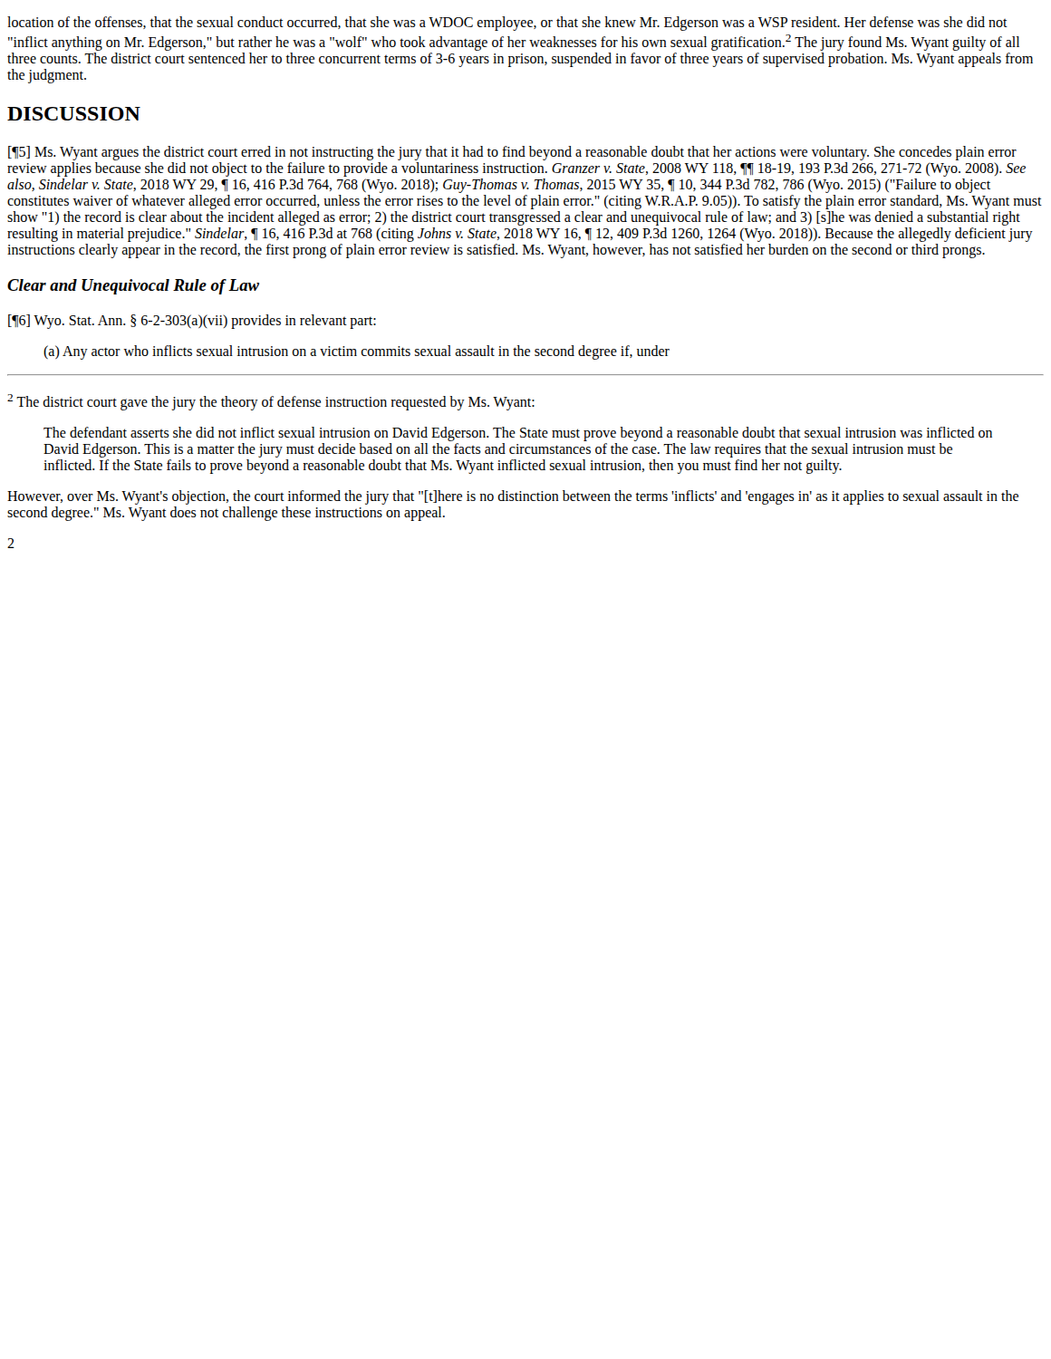location of the offenses, that the sexual conduct occurred, that she was a WDOC employee, or that she knew Mr. Edgerson was a WSP resident. Her defense was she did not "inflict anything on Mr. Edgerson," but rather he was a "wolf" who took advantage of her weaknesses for his own sexual gratification.2 The jury found Ms. Wyant guilty of all three counts. The district court sentenced her to three concurrent terms of 3-6 years in prison, suspended in favor of three years of supervised probation. Ms. Wyant appeals from the judgment.
DISCUSSION
[¶5] Ms. Wyant argues the district court erred in not instructing the jury that it had to find beyond a reasonable doubt that her actions were voluntary. She concedes plain error review applies because she did not object to the failure to provide a voluntariness instruction. Granzer v. State, 2008 WY 118, ¶¶ 18-19, 193 P.3d 266, 271-72 (Wyo. 2008). See also, Sindelar v. State, 2018 WY 29, ¶ 16, 416 P.3d 764, 768 (Wyo. 2018); Guy-Thomas v. Thomas, 2015 WY 35, ¶ 10, 344 P.3d 782, 786 (Wyo. 2015) ("Failure to object constitutes waiver of whatever alleged error occurred, unless the error rises to the level of plain error." (citing W.R.A.P. 9.05)). To satisfy the plain error standard, Ms. Wyant must show "1) the record is clear about the incident alleged as error; 2) the district court transgressed a clear and unequivocal rule of law; and 3) [s]he was denied a substantial right resulting in material prejudice." Sindelar, ¶ 16, 416 P.3d at 768 (citing Johns v. State, 2018 WY 16, ¶ 12, 409 P.3d 1260, 1264 (Wyo. 2018)). Because the allegedly deficient jury instructions clearly appear in the record, the first prong of plain error review is satisfied. Ms. Wyant, however, has not satisfied her burden on the second or third prongs.
Clear and Unequivocal Rule of Law
[¶6] Wyo. Stat. Ann. § 6-2-303(a)(vii) provides in relevant part:
(a) Any actor who inflicts sexual intrusion on a victim commits sexual assault in the second degree if, under
2 The district court gave the jury the theory of defense instruction requested by Ms. Wyant:
The defendant asserts she did not inflict sexual intrusion on David Edgerson. The State must prove beyond a reasonable doubt that sexual intrusion was inflicted on David Edgerson. This is a matter the jury must decide based on all the facts and circumstances of the case. The law requires that the sexual intrusion must be inflicted. If the State fails to prove beyond a reasonable doubt that Ms. Wyant inflicted sexual intrusion, then you must find her not guilty.
However, over Ms. Wyant's objection, the court informed the jury that "[t]here is no distinction between the terms 'inflicts' and 'engages in' as it applies to sexual assault in the second degree." Ms. Wyant does not challenge these instructions on appeal.
2